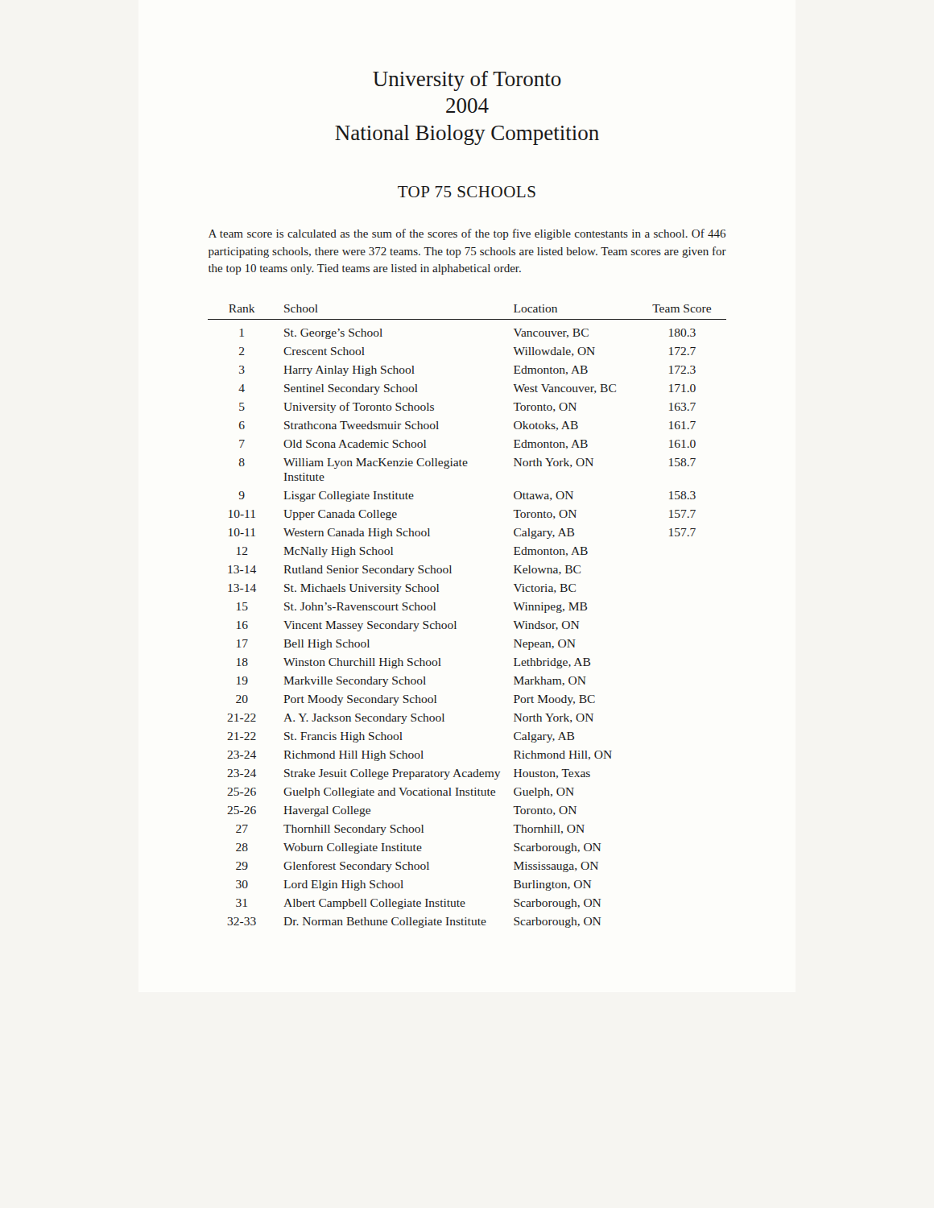University of Toronto
2004
National Biology Competition
TOP 75 SCHOOLS
A team score is calculated as the sum of the scores of the top five eligible contestants in a school. Of 446 participating schools, there were 372 teams. The top 75 schools are listed below. Team scores are given for the top 10 teams only. Tied teams are listed in alphabetical order.
| Rank | School | Location | Team Score |
| --- | --- | --- | --- |
| 1 | St. George’s School | Vancouver, BC | 180.3 |
| 2 | Crescent School | Willowdale, ON | 172.7 |
| 3 | Harry Ainlay High School | Edmonton, AB | 172.3 |
| 4 | Sentinel Secondary School | West Vancouver, BC | 171.0 |
| 5 | University of Toronto Schools | Toronto, ON | 163.7 |
| 6 | Strathcona Tweedsmuir School | Okotoks, AB | 161.7 |
| 7 | Old Scona Academic School | Edmonton, AB | 161.0 |
| 8 | William Lyon MacKenzie Collegiate Institute | North York, ON | 158.7 |
| 9 | Lisgar Collegiate Institute | Ottawa, ON | 158.3 |
| 10-11 | Upper Canada College | Toronto, ON | 157.7 |
| 10-11 | Western Canada High School | Calgary, AB | 157.7 |
| 12 | McNally High School | Edmonton, AB | |
| 13-14 | Rutland Senior Secondary School | Kelowna, BC | |
| 13-14 | St. Michaels University School | Victoria, BC | |
| 15 | St. John’s-Ravenscourt School | Winnipeg, MB | |
| 16 | Vincent Massey Secondary School | Windsor, ON | |
| 17 | Bell High School | Nepean, ON | |
| 18 | Winston Churchill High School | Lethbridge, AB | |
| 19 | Markville Secondary School | Markham, ON | |
| 20 | Port Moody Secondary School | Port Moody, BC | |
| 21-22 | A. Y. Jackson Secondary School | North York, ON | |
| 21-22 | St. Francis High School | Calgary, AB | |
| 23-24 | Richmond Hill High School | Richmond Hill, ON | |
| 23-24 | Strake Jesuit College Preparatory Academy | Houston, Texas | |
| 25-26 | Guelph Collegiate and Vocational Institute | Guelph, ON | |
| 25-26 | Havergal College | Toronto, ON | |
| 27 | Thornhill Secondary School | Thornhill, ON | |
| 28 | Woburn Collegiate Institute | Scarborough, ON | |
| 29 | Glenforest Secondary School | Mississauga, ON | |
| 30 | Lord Elgin High School | Burlington, ON | |
| 31 | Albert Campbell Collegiate Institute | Scarborough, ON | |
| 32-33 | Dr. Norman Bethune Collegiate Institute | Scarborough, ON | |